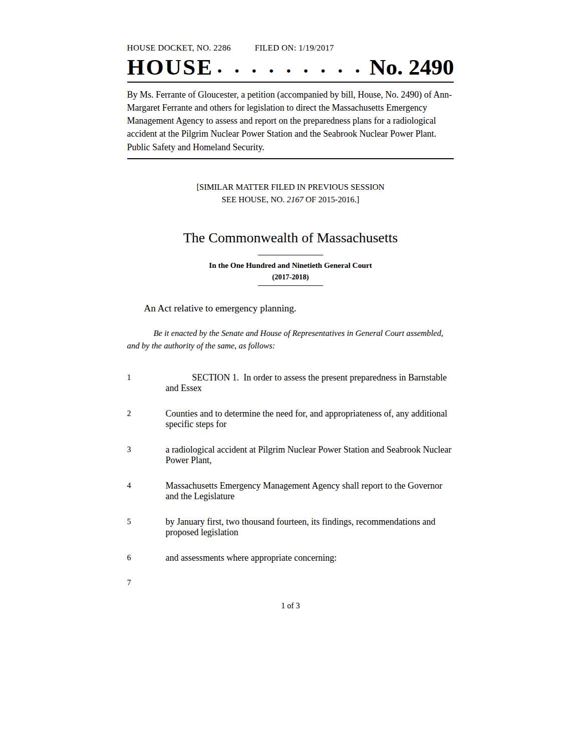HOUSE DOCKET, NO. 2286 FILED ON: 1/19/2017
HOUSE . . . . . . . . . . . . . . . No. 2490
By Ms. Ferrante of Gloucester, a petition (accompanied by bill, House, No. 2490) of Ann-Margaret Ferrante and others for legislation to direct the Massachusetts Emergency Management Agency to assess and report on the preparedness plans for a radiological accident at the Pilgrim Nuclear Power Station and the Seabrook Nuclear Power Plant. Public Safety and Homeland Security.
[SIMILAR MATTER FILED IN PREVIOUS SESSION
SEE HOUSE, NO. 2167 OF 2015-2016.]
The Commonwealth of Massachusetts
In the One Hundred and Ninetieth General Court
(2017-2018)
An Act relative to emergency planning.
Be it enacted by the Senate and House of Representatives in General Court assembled, and by the authority of the same, as follows:
| 1 | SECTION 1. In order to assess the present preparedness in Barnstable and Essex |
| 2 | Counties and to determine the need for, and appropriateness of, any additional specific steps for |
| 3 | a radiological accident at Pilgrim Nuclear Power Station and Seabrook Nuclear Power Plant, |
| 4 | Massachusetts Emergency Management Agency shall report to the Governor and the Legislature |
| 5 | by January first, two thousand fourteen, its findings, recommendations and proposed legislation |
| 6 | and assessments where appropriate concerning: |
| 7 | |
1 of 3